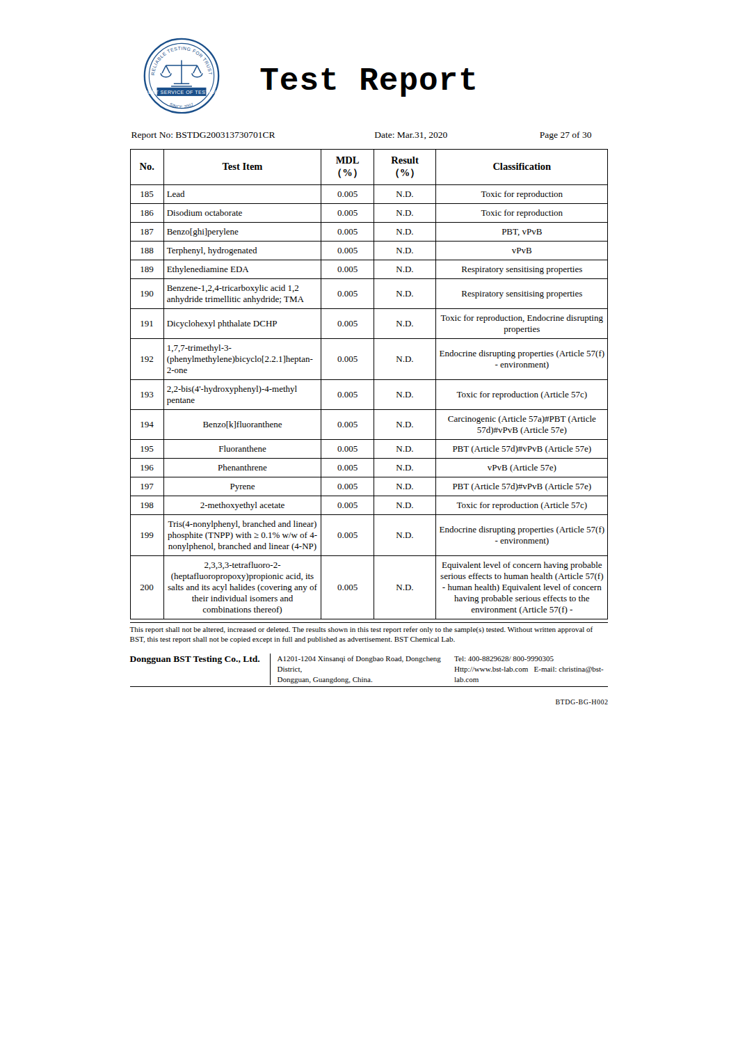RELIABLE TESTING FOR TRUST SINCE 2007 BEST SERVICE OF TESTING
Test Report
Report No: BSTDG200313730701CR
Date: Mar.31, 2020
Page 27 of 30
| No. | Test Item | MDL（%） | Result（%） | Classification |
| --- | --- | --- | --- | --- |
| 185 | Lead | 0.005 | N.D. | Toxic for reproduction |
| 186 | Disodium octaborate | 0.005 | N.D. | Toxic for reproduction |
| 187 | Benzo[ghi]perylene | 0.005 | N.D. | PBT, vPvB |
| 188 | Terphenyl, hydrogenated | 0.005 | N.D. | vPvB |
| 189 | Ethylenediamine EDA | 0.005 | N.D. | Respiratory sensitising properties |
| 190 | Benzene-1,2,4-tricarboxylic acid 1,2 anhydride trimellitic anhydride; TMA | 0.005 | N.D. | Respiratory sensitising properties |
| 191 | Dicyclohexyl phthalate DCHP | 0.005 | N.D. | Toxic for reproduction, Endocrine disrupting properties |
| 192 | 1,7,7-trimethyl-3-(phenylmethylene)bicyclo[2.2.1]heptan-2-one | 0.005 | N.D. | Endocrine disrupting properties (Article 57(f) - environment) |
| 193 | 2,2-bis(4'-hydroxyphenyl)-4-methyl pentane | 0.005 | N.D. | Toxic for reproduction (Article 57c) |
| 194 | Benzo[k]fluoranthene | 0.005 | N.D. | Carcinogenic (Article 57a)#PBT (Article 57d)#vPvB (Article 57e) |
| 195 | Fluoranthene | 0.005 | N.D. | PBT (Article 57d)#vPvB (Article 57e) |
| 196 | Phenanthrene | 0.005 | N.D. | vPvB (Article 57e) |
| 197 | Pyrene | 0.005 | N.D. | PBT (Article 57d)#vPvB (Article 57e) |
| 198 | 2-methoxyethyl acetate | 0.005 | N.D. | Toxic for reproduction (Article 57c) |
| 199 | Tris(4-nonylphenyl, branched and linear) phosphite (TNPP) with ≥ 0.1% w/w of 4-nonylphenol, branched and linear (4-NP) | 0.005 | N.D. | Endocrine disrupting properties (Article 57(f) - environment) |
| 200 | 2,3,3,3-tetrafluoro-2-(heptafluoropropoxy)propionic acid, its salts and its acyl halides (covering any of their individual isomers and combinations thereof) | 0.005 | N.D. | Equivalent level of concern having probable serious effects to human health (Article 57(f) - human health) Equivalent level of concern having probable serious effects to the environment (Article 57(f) - |
This report shall not be altered, increased or deleted. The results shown in this test report refer only to the sample(s) tested. Without written approval of BST, this test report shall not be copied except in full and published as advertisement. BST Chemical Lab.
Dongguan BST Testing Co., Ltd.
A1201-1204 Xinsanqi of Dongbao Road, Dongcheng District,
Dongguan, Guangdong, China.
Tel: 400-8829628/ 800-9990305
Http://www.bst-lab.com E-mail: christina@bst-lab.com
BTDG-BG-H002